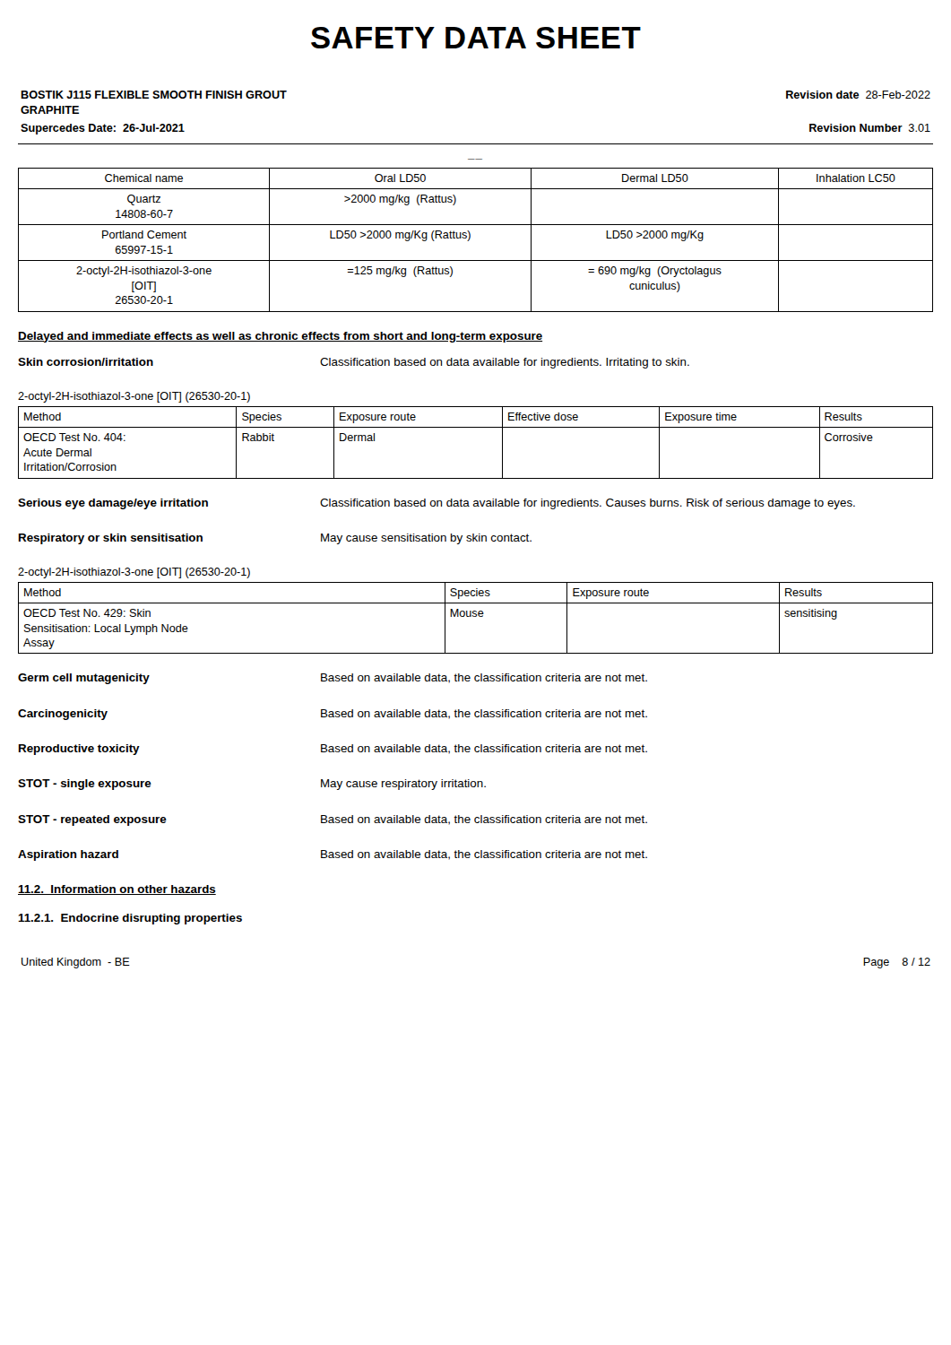SAFETY DATA SHEET
| BOSTIK J115 FLEXIBLE SMOOTH FINISH GROUT GRAPHITE | Revision date 28-Feb-2022 |
| Supercedes Date: 26-Jul-2021 | Revision Number 3.01 |
__
| Chemical name | Oral LD50 | Dermal LD50 | Inhalation LC50 |
| --- | --- | --- | --- |
| Quartz 14808-60-7 | >2000 mg/kg (Rattus) | | |
| Portland Cement 65997-15-1 | LD50 >2000 mg/Kg (Rattus) | LD50 >2000 mg/Kg | |
| 2-octyl-2H-isothiazol-3-one [OIT] 26530-20-1 | =125 mg/kg (Rattus) | = 690 mg/kg (Oryctolagus cuniculus) | |
Delayed and immediate effects as well as chronic effects from short and long-term exposure
Skin corrosion/irritation
Classification based on data available for ingredients. Irritating to skin.
2-octyl-2H-isothiazol-3-one [OIT] (26530-20-1)
| Method | Species | Exposure route | Effective dose | Exposure time | Results |
| --- | --- | --- | --- | --- | --- |
| OECD Test No. 404: Acute Dermal Irritation/Corrosion | Rabbit | Dermal | | | Corrosive |
Serious eye damage/eye irritation
Classification based on data available for ingredients. Causes burns. Risk of serious damage to eyes.
Respiratory or skin sensitisation
May cause sensitisation by skin contact.
2-octyl-2H-isothiazol-3-one [OIT] (26530-20-1)
| Method | Species | Exposure route | Results |
| --- | --- | --- | --- |
| OECD Test No. 429: Skin Sensitisation: Local Lymph Node Assay | Mouse | | sensitising |
Germ cell mutagenicity
Based on available data, the classification criteria are not met.
Carcinogenicity
Based on available data, the classification criteria are not met.
Reproductive toxicity
Based on available data, the classification criteria are not met.
STOT - single exposure
May cause respiratory irritation.
STOT - repeated exposure
Based on available data, the classification criteria are not met.
Aspiration hazard
Based on available data, the classification criteria are not met.
11.2. Information on other hazards
11.2.1. Endocrine disrupting properties
| United Kingdom - BE | Page 8 / 12 |